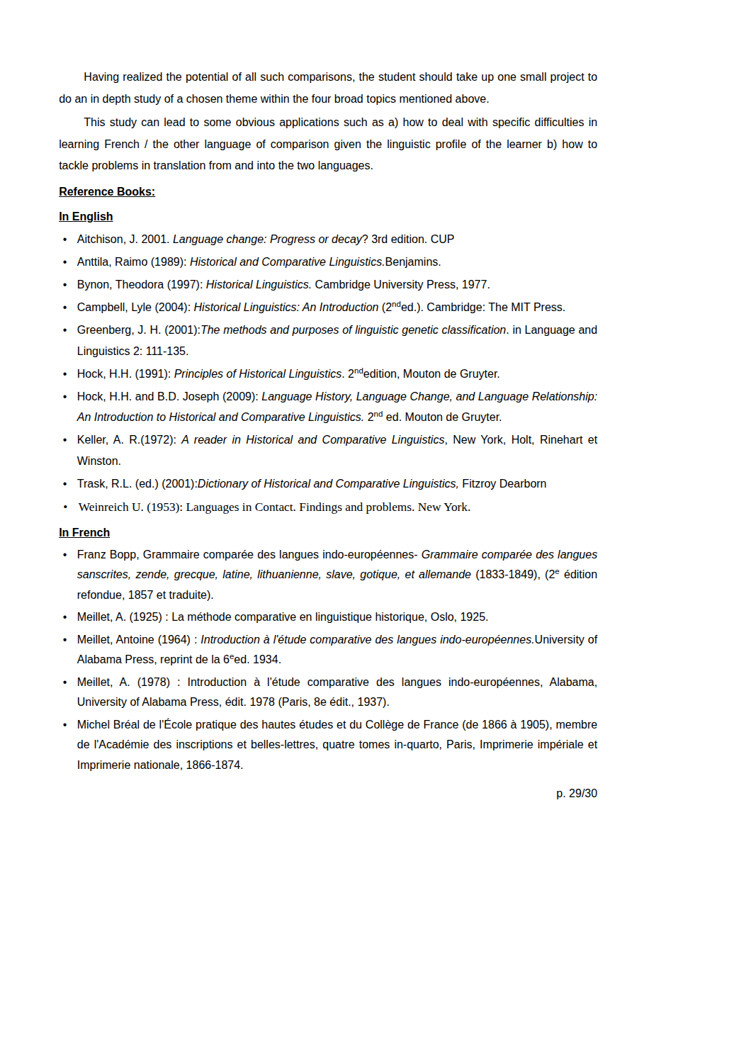Having realized the potential of all such comparisons, the student should take up one small project to do an in depth study of a chosen theme within the four broad topics mentioned above.
This study can lead to some obvious applications such as a) how to deal with specific difficulties in learning French / the other language of comparison given the linguistic profile of the learner b) how to tackle problems in translation from and into the two languages.
Reference Books:
In English
Aitchison, J. 2001. Language change: Progress or decay? 3rd edition. CUP
Anttila, Raimo (1989): Historical and Comparative Linguistics. Benjamins.
Bynon, Theodora (1997): Historical Linguistics. Cambridge University Press, 1977.
Campbell, Lyle (2004): Historical Linguistics: An Introduction (2nded.). Cambridge: The MIT Press.
Greenberg, J. H. (2001):The methods and purposes of linguistic genetic classification. in Language and Linguistics 2: 111-135.
Hock, H.H. (1991): Principles of Historical Linguistics. 2ndedition, Mouton de Gruyter.
Hock, H.H. and B.D. Joseph (2009): Language History, Language Change, and Language Relationship: An Introduction to Historical and Comparative Linguistics. 2nd ed. Mouton de Gruyter.
Keller, A. R.(1972): A reader in Historical and Comparative Linguistics, New York, Holt, Rinehart et Winston.
Trask, R.L. (ed.) (2001):Dictionary of Historical and Comparative Linguistics, Fitzroy Dearborn
Weinreich U. (1953): Languages in Contact. Findings and problems. New York.
In French
Franz Bopp, Grammaire comparée des langues indo-européennes- Grammaire comparée des langues sanscrites, zende, grecque, latine, lithuanienne, slave, gotique, et allemande (1833-1849), (2e édition refondue, 1857 et traduite).
Meillet, A. (1925) : La méthode comparative en linguistique historique, Oslo, 1925.
Meillet, Antoine (1964) : Introduction à l'étude comparative des langues indo-européennes. University of Alabama Press, reprint de la 6eed. 1934.
Meillet, A. (1978) : Introduction à l'étude comparative des langues indo-européennes, Alabama, University of Alabama Press, édit. 1978 (Paris, 8e édit., 1937).
Michel Bréal de l'École pratique des hautes études et du Collège de France (de 1866 à 1905), membre de l'Académie des inscriptions et belles-lettres, quatre tomes in-quarto, Paris, Imprimerie impériale et Imprimerie nationale, 1866-1874.
p. 29/30